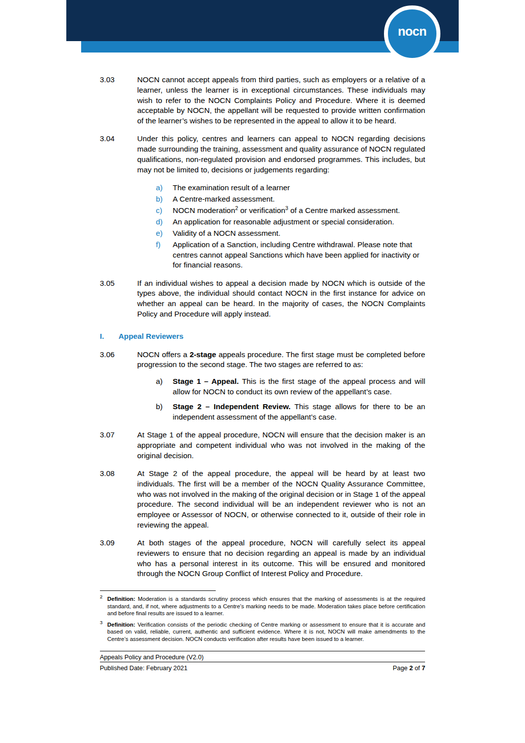nocn
3.03 NOCN cannot accept appeals from third parties, such as employers or a relative of a learner, unless the learner is in exceptional circumstances. These individuals may wish to refer to the NOCN Complaints Policy and Procedure. Where it is deemed acceptable by NOCN, the appellant will be requested to provide written confirmation of the learner’s wishes to be represented in the appeal to allow it to be heard.
3.04 Under this policy, centres and learners can appeal to NOCN regarding decisions made surrounding the training, assessment and quality assurance of NOCN regulated qualifications, non-regulated provision and endorsed programmes. This includes, but may not be limited to, decisions or judgements regarding:
a) The examination result of a learner
b) A Centre-marked assessment.
c) NOCN moderation2 or verification3 of a Centre marked assessment.
d) An application for reasonable adjustment or special consideration.
e) Validity of a NOCN assessment.
f) Application of a Sanction, including Centre withdrawal. Please note that centres cannot appeal Sanctions which have been applied for inactivity or for financial reasons.
3.05 If an individual wishes to appeal a decision made by NOCN which is outside of the types above, the individual should contact NOCN in the first instance for advice on whether an appeal can be heard. In the majority of cases, the NOCN Complaints Policy and Procedure will apply instead.
I. Appeal Reviewers
3.06 NOCN offers a 2-stage appeals procedure. The first stage must be completed before progression to the second stage. The two stages are referred to as:
a) Stage 1 – Appeal. This is the first stage of the appeal process and will allow for NOCN to conduct its own review of the appellant’s case.
b) Stage 2 – Independent Review. This stage allows for there to be an independent assessment of the appellant’s case.
3.07 At Stage 1 of the appeal procedure, NOCN will ensure that the decision maker is an appropriate and competent individual who was not involved in the making of the original decision.
3.08 At Stage 2 of the appeal procedure, the appeal will be heard by at least two individuals. The first will be a member of the NOCN Quality Assurance Committee, who was not involved in the making of the original decision or in Stage 1 of the appeal procedure. The second individual will be an independent reviewer who is not an employee or Assessor of NOCN, or otherwise connected to it, outside of their role in reviewing the appeal.
3.09 At both stages of the appeal procedure, NOCN will carefully select its appeal reviewers to ensure that no decision regarding an appeal is made by an individual who has a personal interest in its outcome. This will be ensured and monitored through the NOCN Group Conflict of Interest Policy and Procedure.
2 Definition: Moderation is a standards scrutiny process which ensures that the marking of assessments is at the required standard, and, if not, where adjustments to a Centre’s marking needs to be made. Moderation takes place before certification and before final results are issued to a learner.
3 Definition: Verification consists of the periodic checking of Centre marking or assessment to ensure that it is accurate and based on valid, reliable, current, authentic and sufficient evidence. Where it is not, NOCN will make amendments to the Centre’s assessment decision. NOCN conducts verification after results have been issued to a learner.
| Appeals Policy and Procedure (V2.0) | |
| Published Date: February 2021 | Page 2 of 7 |